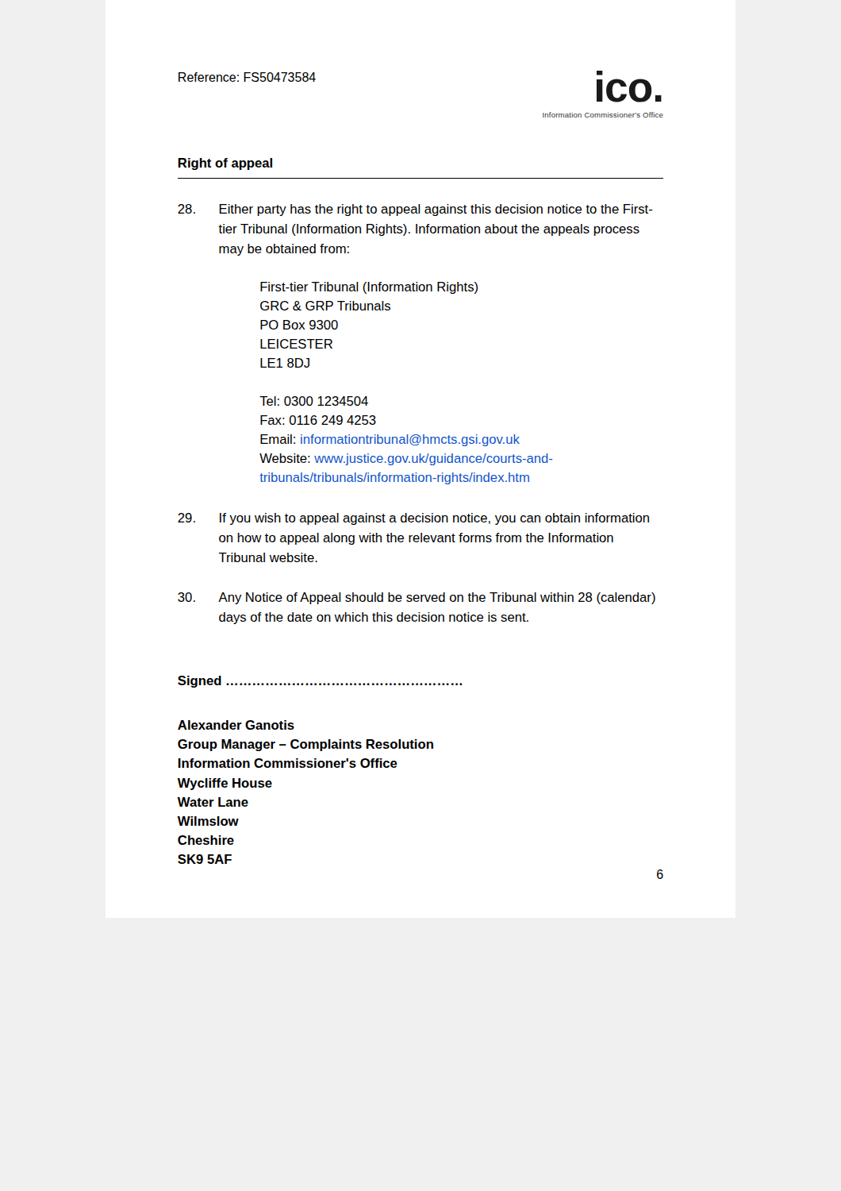Reference: FS50473584
ico.
Information Commissioner's Office
Right of appeal
28. Either party has the right to appeal against this decision notice to the First-tier Tribunal (Information Rights). Information about the appeals process may be obtained from:
First-tier Tribunal (Information Rights)
GRC & GRP Tribunals
PO Box 9300
LEICESTER
LE1 8DJ
Tel: 0300 1234504
Fax: 0116 249 4253
Email: informationtribunal@hmcts.gsi.gov.uk
Website: www.justice.gov.uk/guidance/courts-and-tribunals/tribunals/information-rights/index.htm
29. If you wish to appeal against a decision notice, you can obtain information on how to appeal along with the relevant forms from the Information Tribunal website.
30. Any Notice of Appeal should be served on the Tribunal within 28 (calendar) days of the date on which this decision notice is sent.
Signed ………………………………………………
Alexander Ganotis
Group Manager – Complaints Resolution
Information Commissioner's Office
Wycliffe House
Water Lane
Wilmslow
Cheshire
SK9 5AF
6